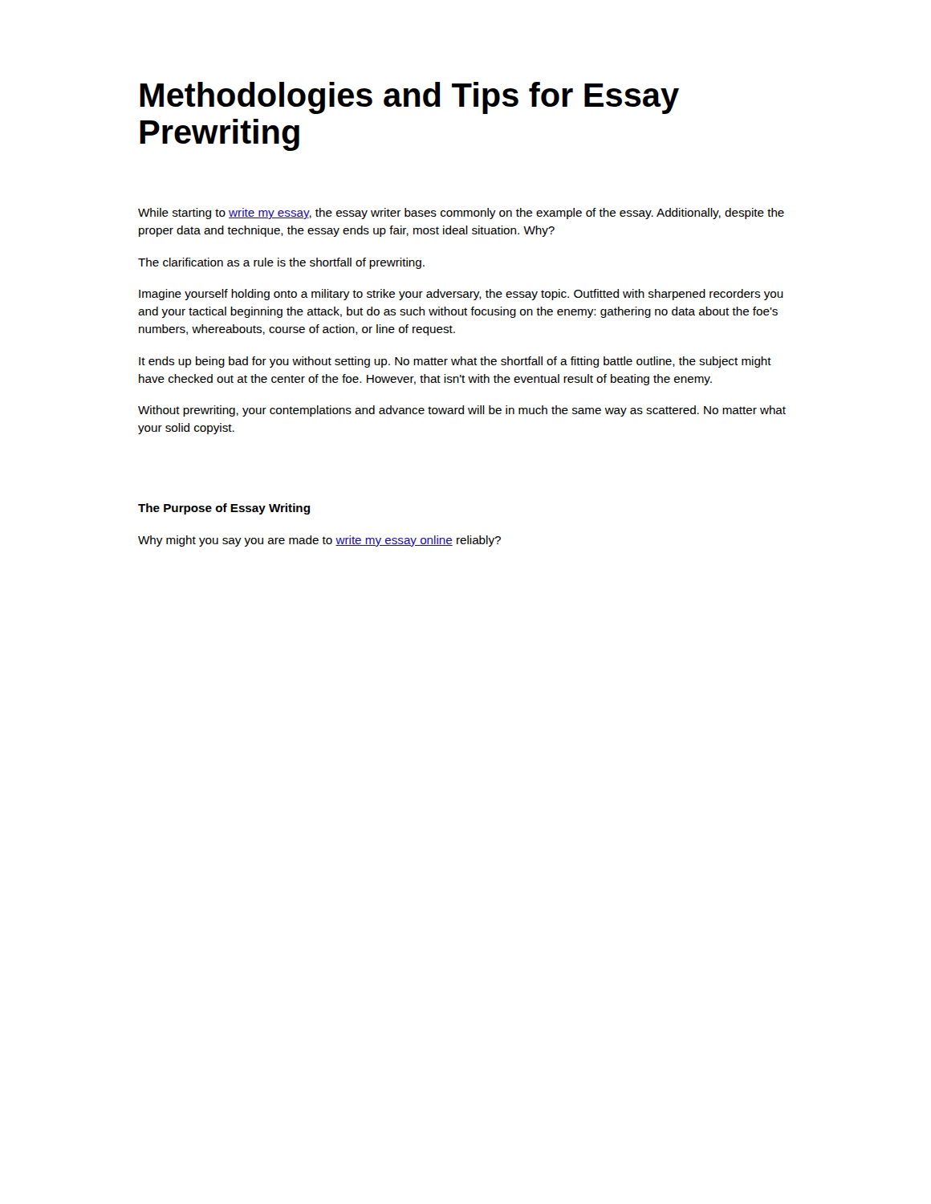Methodologies and Tips for Essay Prewriting
While starting to write my essay, the essay writer bases commonly on the example of the essay. Additionally, despite the proper data and technique, the essay ends up fair, most ideal situation. Why?
The clarification as a rule is the shortfall of prewriting.
Imagine yourself holding onto a military to strike your adversary, the essay topic. Outfitted with sharpened recorders you and your tactical beginning the attack, but do as such without focusing on the enemy: gathering no data about the foe's numbers, whereabouts, course of action, or line of request.
It ends up being bad for you without setting up. No matter what the shortfall of a fitting battle outline, the subject might have checked out at the center of the foe. However, that isn't with the eventual result of beating the enemy.
Without prewriting, your contemplations and advance toward will be in much the same way as scattered. No matter what your solid copyist.
The Purpose of Essay Writing
Why might you say you are made to write my essay online reliably?